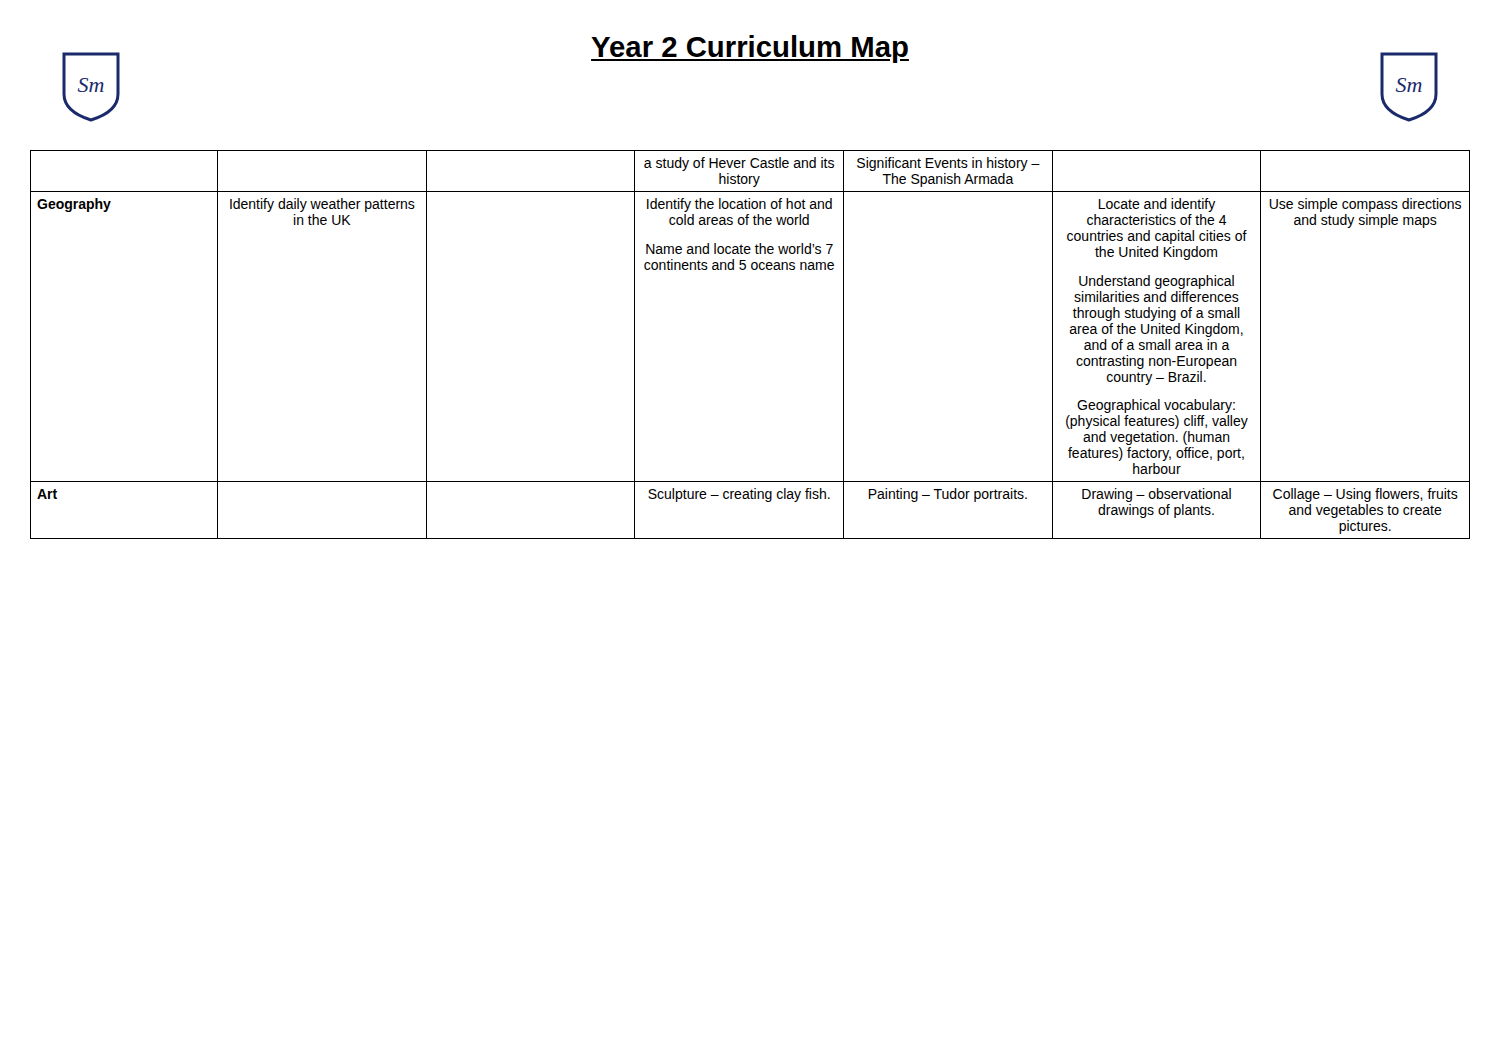Sm
Year 2 Curriculum Map
Sm
| | | | a study of Hever Castle and its history | Significant Events in history – The Spanish Armada | | |
| Geography | Identify daily weather patterns in the UK | | Identify the location of hot and cold areas of the world Name and locate the world’s 7 continents and 5 oceans name | | Locate and identify characteristics of the 4 countries and capital cities of the United Kingdom Understand geographical similarities and differences through studying of a small area of the United Kingdom, and of a small area in a contrasting non-European country – Brazil. Geographical vocabulary: (physical features) cliff, valley and vegetation. (human features) factory, office, port, harbour | Use simple compass directions and study simple maps |
| Art | | | Sculpture – creating clay fish. | Painting – Tudor portraits. | Drawing – observational drawings of plants. | Collage – Using flowers, fruits and vegetables to create pictures. |